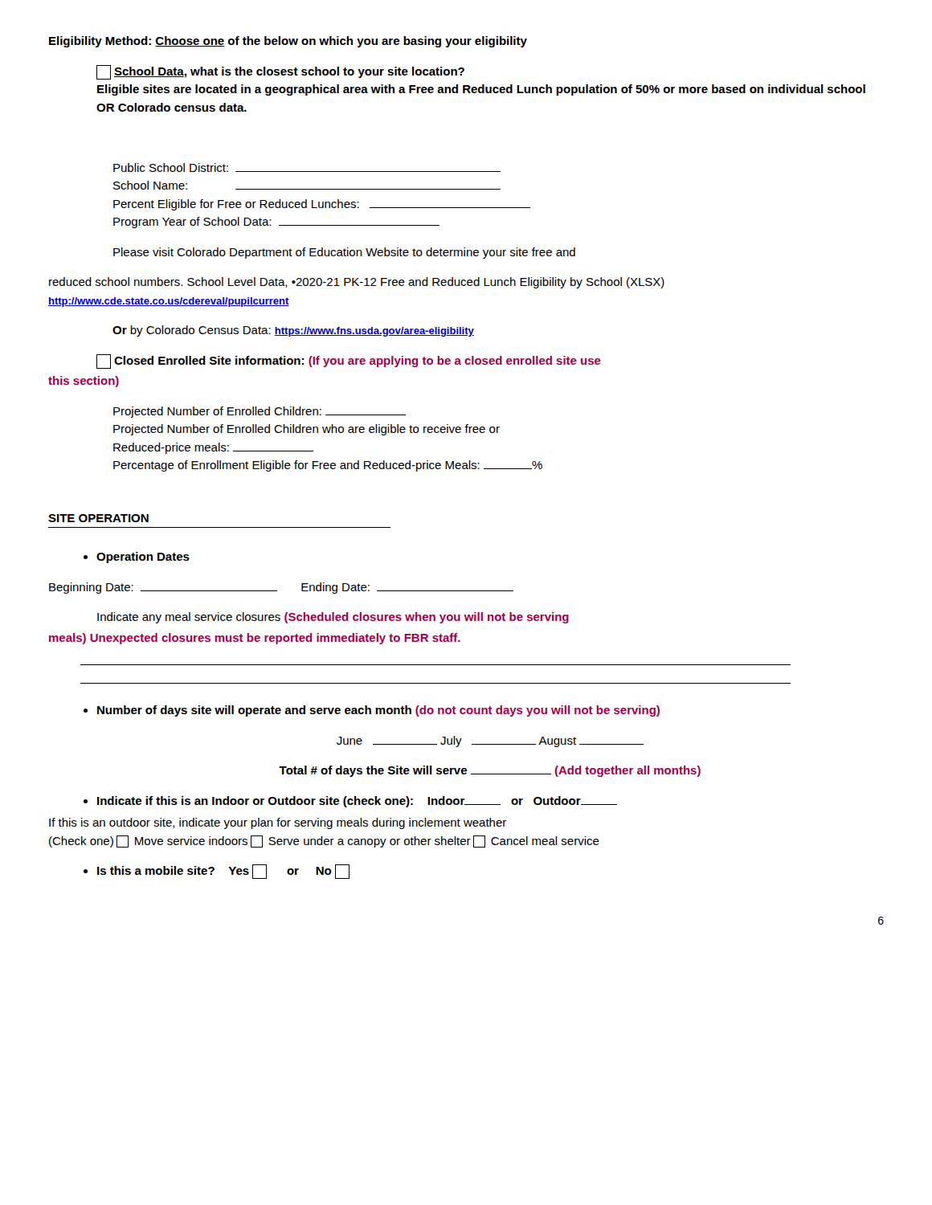Eligibility Method: Choose one of the below on which you are basing your eligibility
School Data, what is the closest school to your site location?
Eligible sites are located in a geographical area with a Free and Reduced Lunch population of 50% or more based on individual school OR Colorado census data.
Public School District:
School Name:
Percent Eligible for Free or Reduced Lunches:
Program Year of School Data:
Please visit Colorado Department of Education Website to determine your site free and
reduced school numbers. School Level Data, •2020-21 PK-12 Free and Reduced Lunch Eligibility by School (XLSX) http://www.cde.state.co.us/cdereval/pupilcurrent
Or by Colorado Census Data: https://www.fns.usda.gov/area-eligibility
Closed Enrolled Site information: (If you are applying to be a closed enrolled site use
this section)
Projected Number of Enrolled Children:
Projected Number of Enrolled Children who are eligible to receive free or
Reduced-price meals:
Percentage of Enrollment Eligible for Free and Reduced-price Meals: %
SITE OPERATION
Operation Dates
Beginning Date: Ending Date:
Indicate any meal service closures (Scheduled closures when you will not be serving
meals) Unexpected closures must be reported immediately to FBR staff.
Number of days site will operate and serve each month (do not count days you will not be serving)
June July August
Total # of days the Site will serve (Add together all months)
Indicate if this is an Indoor or Outdoor site (check one): Indoor or Outdoor
If this is an outdoor site, indicate your plan for serving meals during inclement weather
(Check one) Move service indoors Serve under a canopy or other shelter Cancel meal service
Is this a mobile site? Yes or No
6